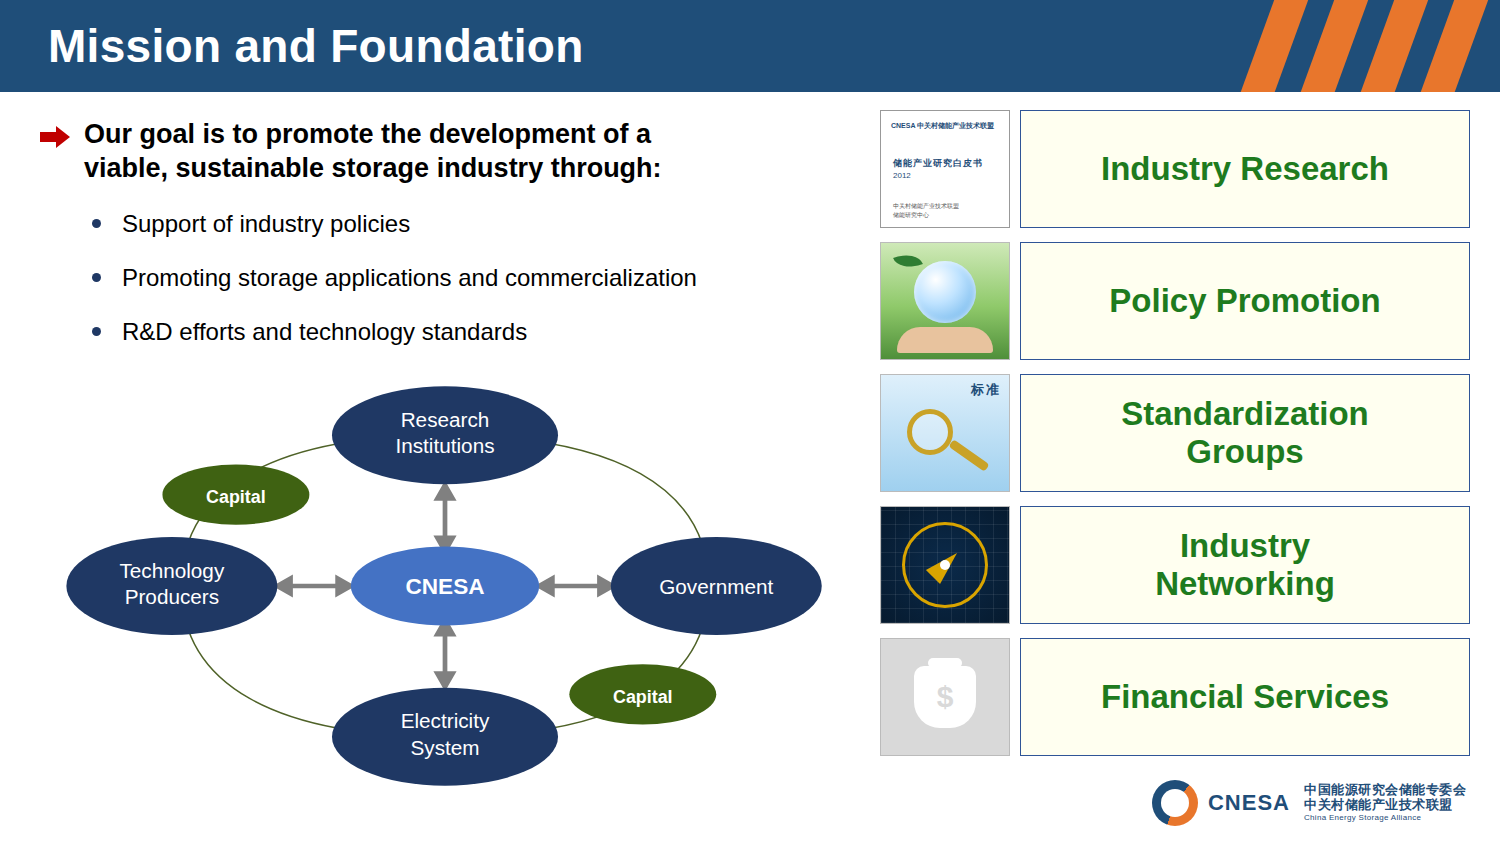Mission and Foundation
Our goal is to promote the development of a viable, sustainable storage industry through:
Support of industry policies
Promoting storage applications and commercialization
R&D efforts and technology standards
Research Institutions Technology Producers CNESA Government Electricity System Capital Capital
CNESA 中关村储能产业技术联盟
储能产业研究白皮书
2012
中关村储能产业技术联盟
储能研究中心
Industry Research
Policy Promotion
标准
Standardization
Groups
Industry
Networking
$
Financial Services
CNESA
中国能源研究会储能专委会
中关村储能产业技术联盟
China Energy Storage Alliance